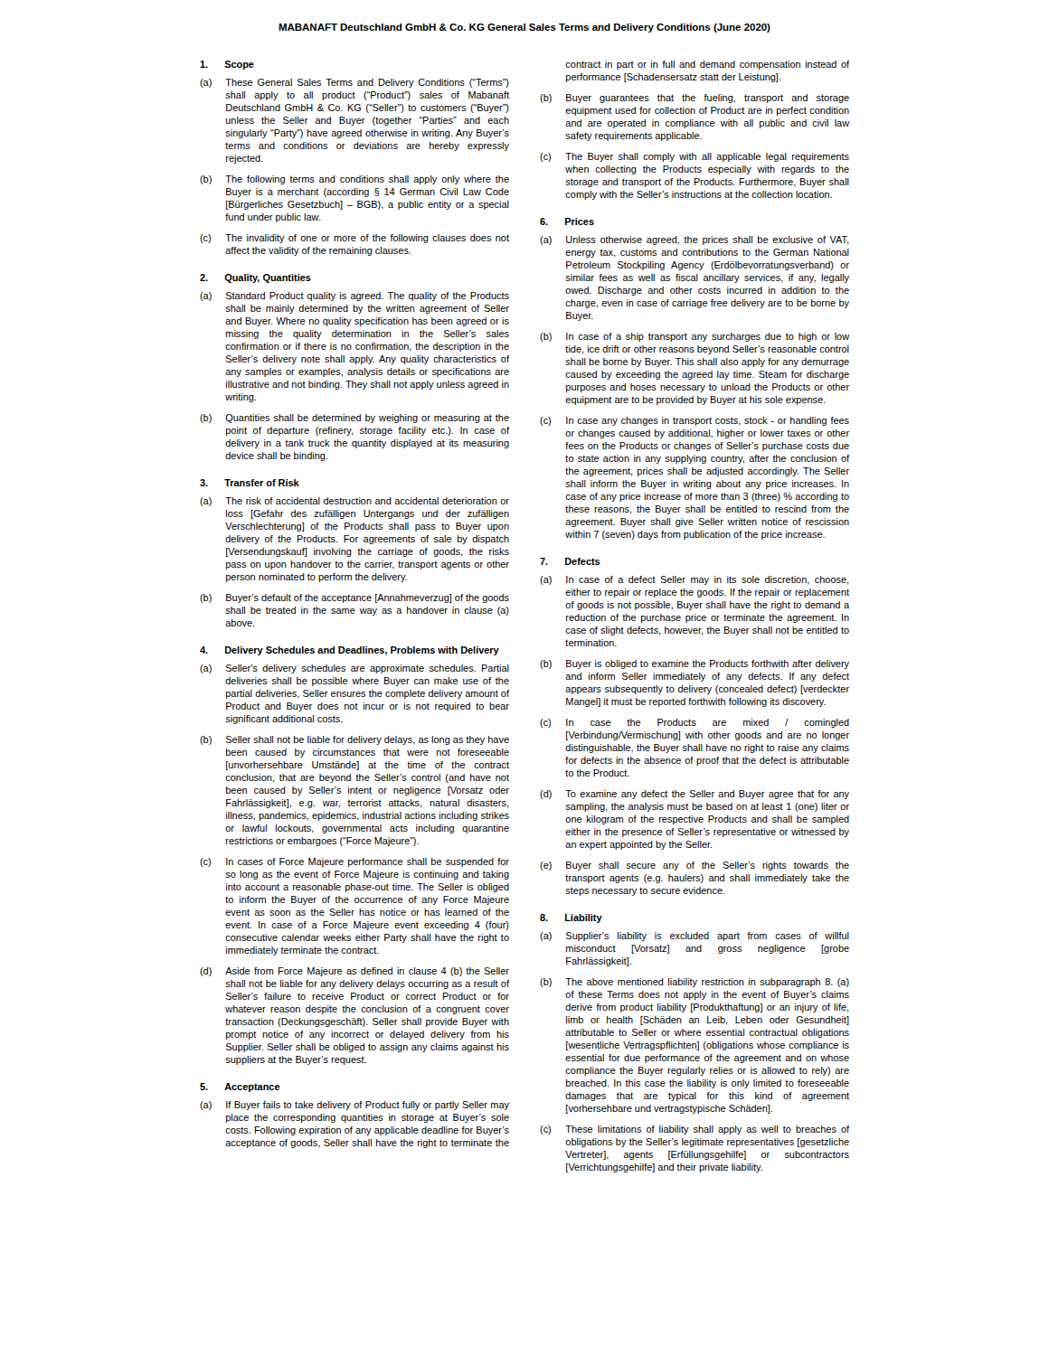MABANAFT Deutschland GmbH & Co. KG General Sales Terms and Delivery Conditions (June 2020)
1. Scope
(a) These General Sales Terms and Delivery Conditions (“Terms”) shall apply to all product (“Product”) sales of Mabanaft Deutschland GmbH & Co. KG (“Seller”) to customers (“Buyer”) unless the Seller and Buyer (together “Parties” and each singularly “Party”) have agreed otherwise in writing. Any Buyer’s terms and conditions or deviations are hereby expressly rejected.
(b) The following terms and conditions shall apply only where the Buyer is a merchant (according § 14 German Civil Law Code [Bürgerliches Gesetzbuch] – BGB), a public entity or a special fund under public law.
(c) The invalidity of one or more of the following clauses does not affect the validity of the remaining clauses.
2. Quality, Quantities
(a) Standard Product quality is agreed. The quality of the Products shall be mainly determined by the written agreement of Seller and Buyer. Where no quality specification has been agreed or is missing the quality determination in the Seller’s sales confirmation or if there is no confirmation, the description in the Seller’s delivery note shall apply. Any quality characteristics of any samples or examples, analysis details or specifications are illustrative and not binding. They shall not apply unless agreed in writing.
(b) Quantities shall be determined by weighing or measuring at the point of departure (refinery, storage facility etc.). In case of delivery in a tank truck the quantity displayed at its measuring device shall be binding.
3. Transfer of Risk
(a) The risk of accidental destruction and accidental deterioration or loss [Gefahr des zufälligen Untergangs und der zufälligen Verschlechterung] of the Products shall pass to Buyer upon delivery of the Products. For agreements of sale by dispatch [Versendungskauf] involving the carriage of goods, the risks pass on upon handover to the carrier, transport agents or other person nominated to perform the delivery.
(b) Buyer’s default of the acceptance [Annahmeverzug] of the goods shall be treated in the same way as a handover in clause (a) above.
4. Delivery Schedules and Deadlines, Problems with Delivery
(a) Seller's delivery schedules are approximate schedules. Partial deliveries shall be possible where Buyer can make use of the partial deliveries, Seller ensures the complete delivery amount of Product and Buyer does not incur or is not required to bear significant additional costs.
(b) Seller shall not be liable for delivery delays, as long as they have been caused by circumstances that were not foreseeable [unvorhersehbare Umstände] at the time of the contract conclusion, that are beyond the Seller’s control (and have not been caused by Seller’s intent or negligence [Vorsatz oder Fahrlässigkeit], e.g. war, terrorist attacks, natural disasters, illness, pandemics, epidemics, industrial actions including strikes or lawful lockouts, governmental acts including quarantine restrictions or embargoes (“Force Majeure”).
(c) In cases of Force Majeure performance shall be suspended for so long as the event of Force Majeure is continuing and taking into account a reasonable phase-out time. The Seller is obliged to inform the Buyer of the occurrence of any Force Majeure event as soon as the Seller has notice or has learned of the event. In case of a Force Majeure event exceeding 4 (four) consecutive calendar weeks either Party shall have the right to immediately terminate the contract.
(d) Aside from Force Majeure as defined in clause 4 (b) the Seller shall not be liable for any delivery delays occurring as a result of Seller’s failure to receive Product or correct Product or for whatever reason despite the conclusion of a congruent cover transaction (Deckungsgeschäft). Seller shall provide Buyer with prompt notice of any incorrect or delayed delivery from his Supplier. Seller shall be obliged to assign any claims against his suppliers at the Buyer’s request.
5. Acceptance
(a) If Buyer fails to take delivery of Product fully or partly Seller may place the corresponding quantities in storage at Buyer’s sole costs. Following expiration of any applicable deadline for Buyer’s acceptance of goods, Seller shall have the right to terminate the contract in part or in full and demand compensation instead of performance [Schadensersatz statt der Leistung].
(b) Buyer guarantees that the fueling, transport and storage equipment used for collection of Product are in perfect condition and are operated in compliance with all public and civil law safety requirements applicable.
(c) The Buyer shall comply with all applicable legal requirements when collecting the Products especially with regards to the storage and transport of the Products. Furthermore, Buyer shall comply with the Seller’s instructions at the collection location.
6. Prices
(a) Unless otherwise agreed, the prices shall be exclusive of VAT, energy tax, customs and contributions to the German National Petroleum Stockpiling Agency (Erdölbevorratungsverband) or similar fees as well as fiscal ancillary services, if any, legally owed. Discharge and other costs incurred in addition to the charge, even in case of carriage free delivery are to be borne by Buyer.
(b) In case of a ship transport any surcharges due to high or low tide, ice drift or other reasons beyond Seller’s reasonable control shall be borne by Buyer. This shall also apply for any demurrage caused by exceeding the agreed lay time. Steam for discharge purposes and hoses necessary to unload the Products or other equipment are to be provided by Buyer at his sole expense.
(c) In case any changes in transport costs, stock - or handling fees or changes caused by additional, higher or lower taxes or other fees on the Products or changes of Seller’s purchase costs due to state action in any supplying country, after the conclusion of the agreement, prices shall be adjusted accordingly. The Seller shall inform the Buyer in writing about any price increases. In case of any price increase of more than 3 (three) % according to these reasons, the Buyer shall be entitled to rescind from the agreement. Buyer shall give Seller written notice of rescission within 7 (seven) days from publication of the price increase.
7. Defects
(a) In case of a defect Seller may in its sole discretion, choose, either to repair or replace the goods. If the repair or replacement of goods is not possible, Buyer shall have the right to demand a reduction of the purchase price or terminate the agreement. In case of slight defects, however, the Buyer shall not be entitled to termination.
(b) Buyer is obliged to examine the Products forthwith after delivery and inform Seller immediately of any defects. If any defect appears subsequently to delivery (concealed defect) [verdeckter Mangel] it must be reported forthwith following its discovery.
(c) In case the Products are mixed / comingled [Verbindung/Vermischung] with other goods and are no longer distinguishable, the Buyer shall have no right to raise any claims for defects in the absence of proof that the defect is attributable to the Product.
(d) To examine any defect the Seller and Buyer agree that for any sampling, the analysis must be based on at least 1 (one) liter or one kilogram of the respective Products and shall be sampled either in the presence of Seller’s representative or witnessed by an expert appointed by the Seller.
(e) Buyer shall secure any of the Seller’s rights towards the transport agents (e.g. haulers) and shall immediately take the steps necessary to secure evidence.
8. Liability
(a) Supplier’s liability is excluded apart from cases of willful misconduct [Vorsatz] and gross negligence [grobe Fahrlässigkeit].
(b) The above mentioned liability restriction in subparagraph 8. (a) of these Terms does not apply in the event of Buyer’s claims derive from product liability [Produkthaftung] or an injury of life, limb or health [Schäden an Leib, Leben oder Gesundheit] attributable to Seller or where essential contractual obligations [wesentliche Vertragspflichten] (obligations whose compliance is essential for due performance of the agreement and on whose compliance the Buyer regularly relies or is allowed to rely) are breached. In this case the liability is only limited to foreseeable damages that are typical for this kind of agreement [vorhersehbare und vertragstypische Schäden].
(c) These limitations of liability shall apply as well to breaches of obligations by the Seller’s legitimate representatives [gesetzliche Vertreter], agents [Erfüllungsgehilfe] or subcontractors [Verrichtungsgehilfe] and their private liability.